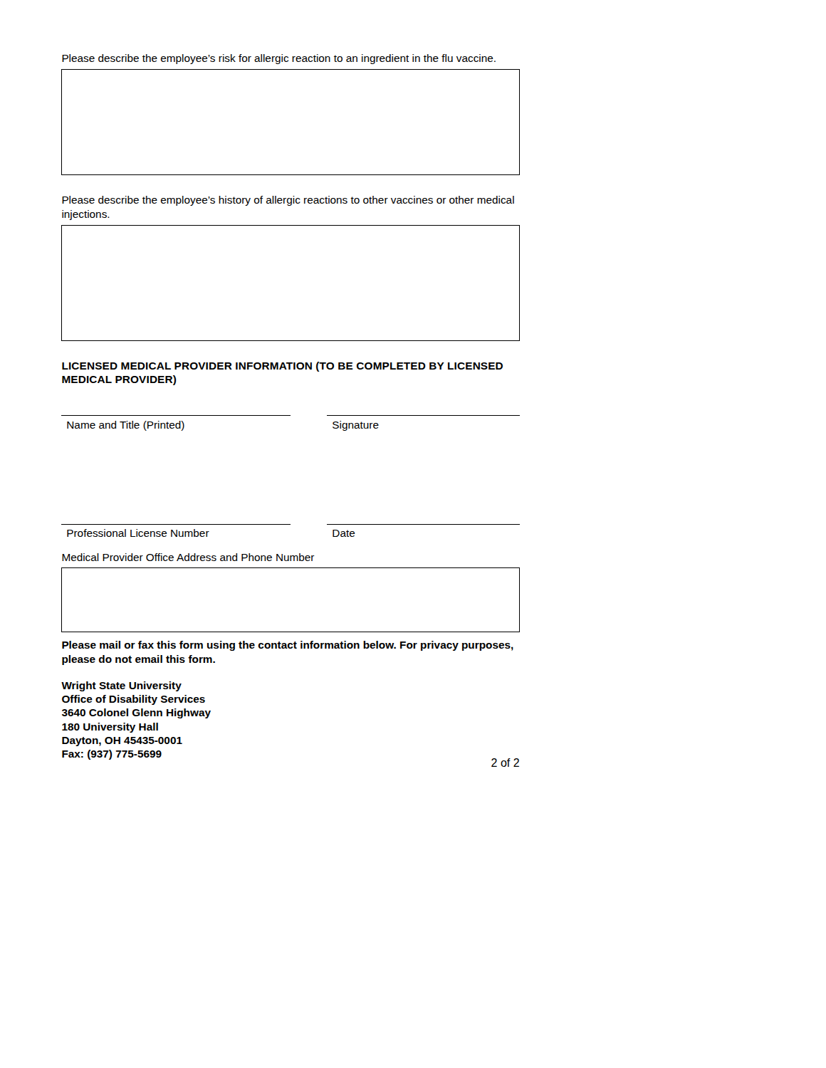Please describe the employee’s risk for allergic reaction to an ingredient in the flu vaccine.
Please describe the employee’s history of allergic reactions to other vaccines or other medical injections.
LICENSED MEDICAL PROVIDER INFORMATION (TO BE COMPLETED BY LICENSED MEDICAL PROVIDER)
| Name and Title (Printed) | | Signature |
| Professional License Number | | Date |
Medical Provider Office Address and Phone Number
Please mail or fax this form using the contact information below. For privacy purposes, please do not email this form.
Wright State University
Office of Disability Services
3640 Colonel Glenn Highway
180 University Hall
Dayton, OH 45435-0001
Fax: (937) 775-5699
2 of 2